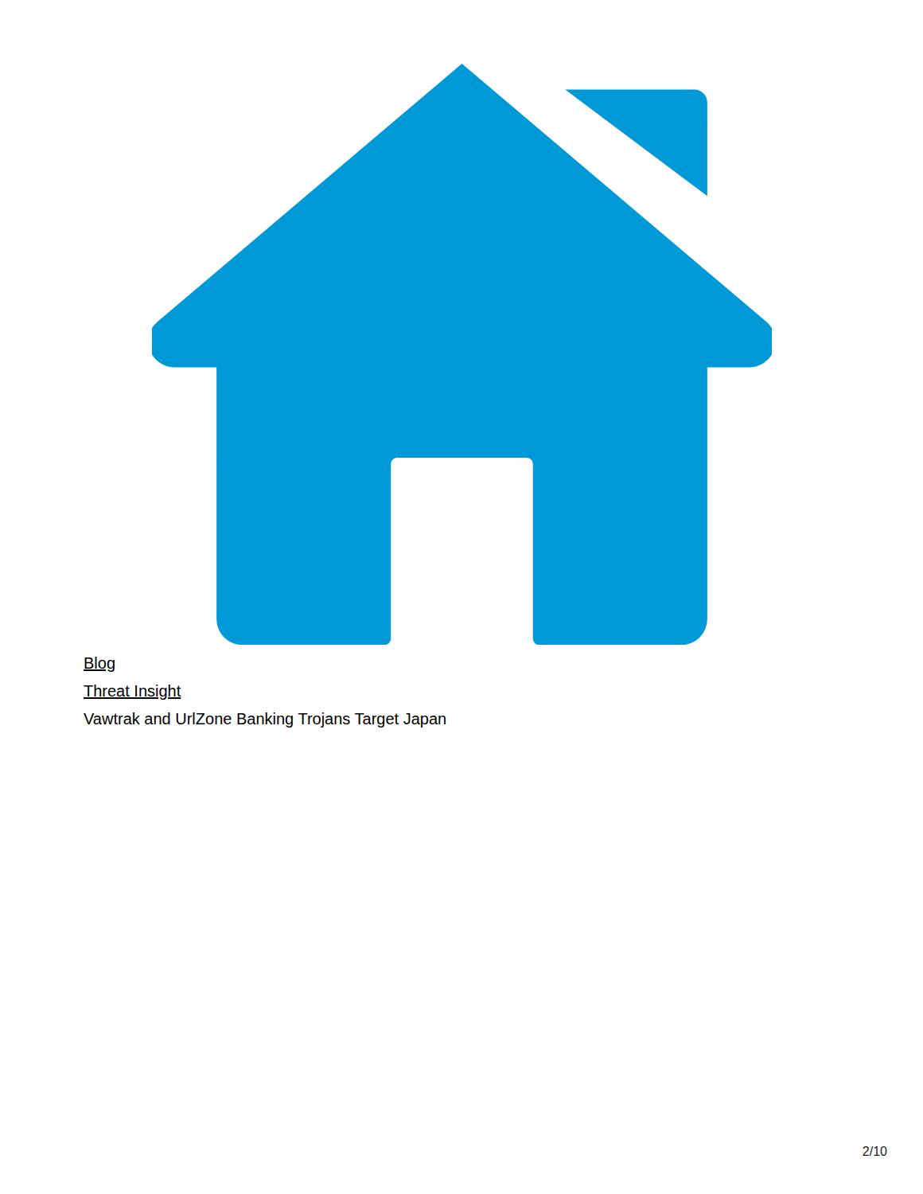Blog Threat Insight Vawtrak and UrlZone Banking Trojans Target Japan
2/10